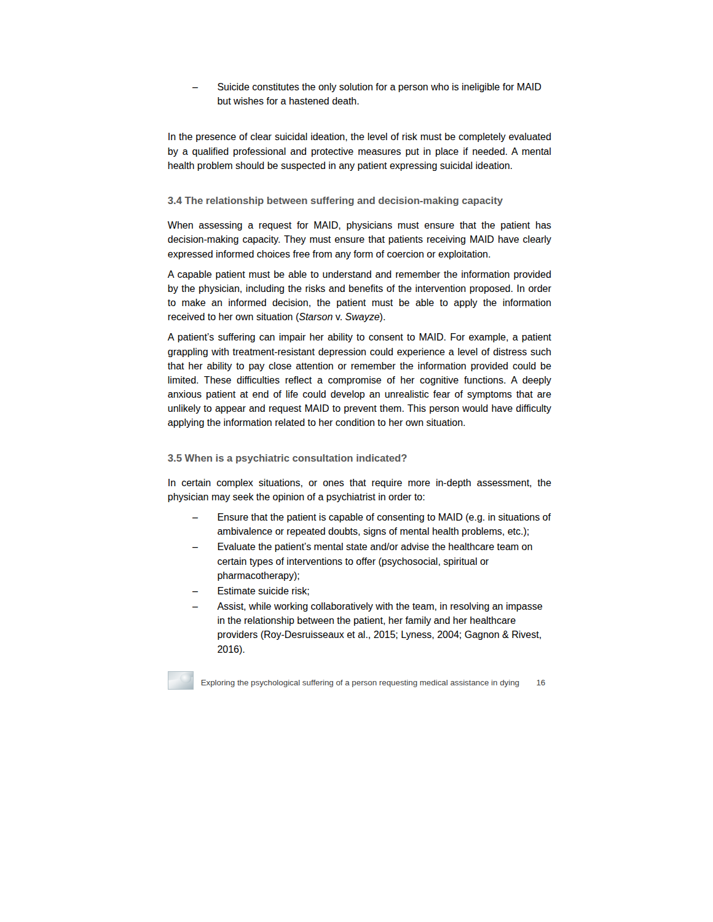Suicide constitutes the only solution for a person who is ineligible for MAID but wishes for a hastened death.
In the presence of clear suicidal ideation, the level of risk must be completely evaluated by a qualified professional and protective measures put in place if needed. A mental health problem should be suspected in any patient expressing suicidal ideation.
3.4 The relationship between suffering and decision-making capacity
When assessing a request for MAID, physicians must ensure that the patient has decision-making capacity. They must ensure that patients receiving MAID have clearly expressed informed choices free from any form of coercion or exploitation.
A capable patient must be able to understand and remember the information provided by the physician, including the risks and benefits of the intervention proposed. In order to make an informed decision, the patient must be able to apply the information received to her own situation (Starson v. Swayze).
A patient’s suffering can impair her ability to consent to MAID. For example, a patient grappling with treatment-resistant depression could experience a level of distress such that her ability to pay close attention or remember the information provided could be limited. These difficulties reflect a compromise of her cognitive functions. A deeply anxious patient at end of life could develop an unrealistic fear of symptoms that are unlikely to appear and request MAID to prevent them. This person would have difficulty applying the information related to her condition to her own situation.
3.5 When is a psychiatric consultation indicated?
In certain complex situations, or ones that require more in-depth assessment, the physician may seek the opinion of a psychiatrist in order to:
Ensure that the patient is capable of consenting to MAID (e.g. in situations of ambivalence or repeated doubts, signs of mental health problems, etc.);
Evaluate the patient’s mental state and/or advise the healthcare team on certain types of interventions to offer (psychosocial, spiritual or pharmacotherapy);
Estimate suicide risk;
Assist, while working collaboratively with the team, in resolving an impasse in the relationship between the patient, her family and her healthcare providers (Roy-Desruisseaux et al., 2015; Lyness, 2004; Gagnon & Rivest, 2016).
Exploring the psychological suffering of a person requesting medical assistance in dying
16